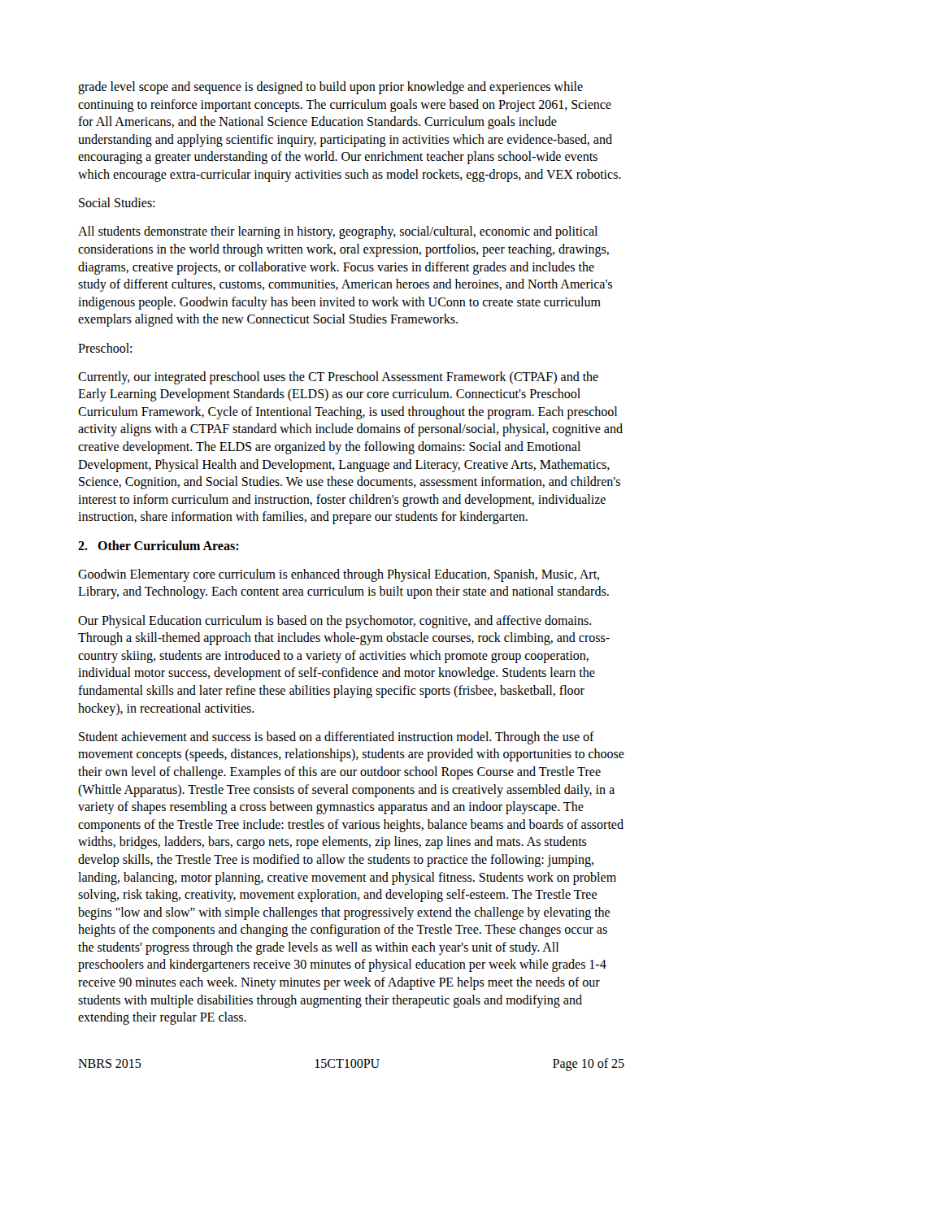grade level scope and sequence is designed to build upon prior knowledge and experiences while continuing to reinforce important concepts. The curriculum goals were based on Project 2061, Science for All Americans, and the National Science Education Standards. Curriculum goals include understanding and applying scientific inquiry, participating in activities which are evidence-based, and encouraging a greater understanding of the world. Our enrichment teacher plans school-wide events which encourage extra-curricular inquiry activities such as model rockets, egg-drops, and VEX robotics.
Social Studies:
All students demonstrate their learning in history, geography, social/cultural, economic and political considerations in the world through written work, oral expression, portfolios, peer teaching, drawings, diagrams, creative projects, or collaborative work. Focus varies in different grades and includes the study of different cultures, customs, communities, American heroes and heroines, and North America's indigenous people. Goodwin faculty has been invited to work with UConn to create state curriculum exemplars aligned with the new Connecticut Social Studies Frameworks.
Preschool:
Currently, our integrated preschool uses the CT Preschool Assessment Framework (CTPAF) and the Early Learning Development Standards (ELDS) as our core curriculum. Connecticut's Preschool Curriculum Framework, Cycle of Intentional Teaching, is used throughout the program. Each preschool activity aligns with a CTPAF standard which include domains of personal/social, physical, cognitive and creative development. The ELDS are organized by the following domains: Social and Emotional Development, Physical Health and Development, Language and Literacy, Creative Arts, Mathematics, Science, Cognition, and Social Studies. We use these documents, assessment information, and children's interest to inform curriculum and instruction, foster children's growth and development, individualize instruction, share information with families, and prepare our students for kindergarten.
2. Other Curriculum Areas:
Goodwin Elementary core curriculum is enhanced through Physical Education, Spanish, Music, Art, Library, and Technology. Each content area curriculum is built upon their state and national standards.
Our Physical Education curriculum is based on the psychomotor, cognitive, and affective domains. Through a skill-themed approach that includes whole-gym obstacle courses, rock climbing, and cross-country skiing, students are introduced to a variety of activities which promote group cooperation, individual motor success, development of self-confidence and motor knowledge. Students learn the fundamental skills and later refine these abilities playing specific sports (frisbee, basketball, floor hockey), in recreational activities.
Student achievement and success is based on a differentiated instruction model. Through the use of movement concepts (speeds, distances, relationships), students are provided with opportunities to choose their own level of challenge. Examples of this are our outdoor school Ropes Course and Trestle Tree (Whittle Apparatus). Trestle Tree consists of several components and is creatively assembled daily, in a variety of shapes resembling a cross between gymnastics apparatus and an indoor playscape. The components of the Trestle Tree include: trestles of various heights, balance beams and boards of assorted widths, bridges, ladders, bars, cargo nets, rope elements, zip lines, zap lines and mats. As students develop skills, the Trestle Tree is modified to allow the students to practice the following: jumping, landing, balancing, motor planning, creative movement and physical fitness. Students work on problem solving, risk taking, creativity, movement exploration, and developing self-esteem. The Trestle Tree begins "low and slow" with simple challenges that progressively extend the challenge by elevating the heights of the components and changing the configuration of the Trestle Tree. These changes occur as the students' progress through the grade levels as well as within each year's unit of study. All preschoolers and kindergarteners receive 30 minutes of physical education per week while grades 1-4 receive 90 minutes each week. Ninety minutes per week of Adaptive PE helps meet the needs of our students with multiple disabilities through augmenting their therapeutic goals and modifying and extending their regular PE class.
NBRS 2015 15CT100PU Page 10 of 25